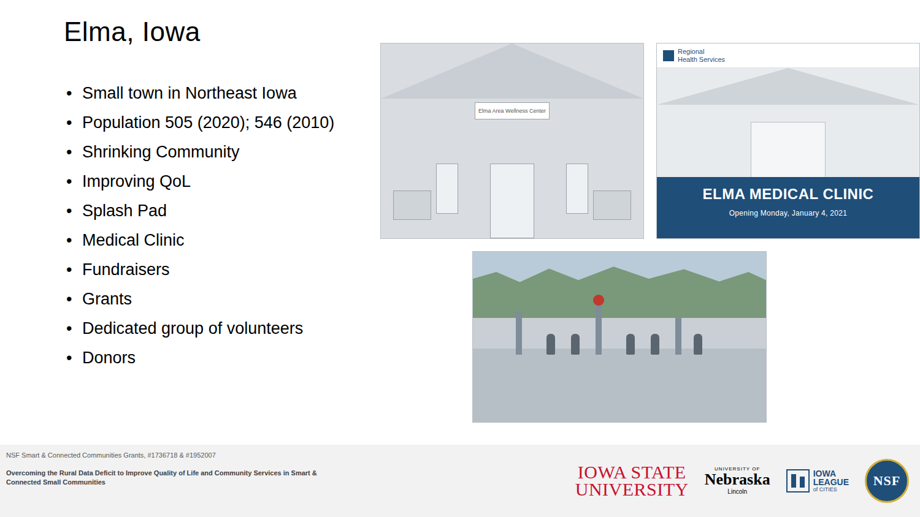Elma, Iowa
Small town in Northeast Iowa
Population 505 (2020); 546 (2010)
Shrinking Community
Improving QoL
Splash Pad
Medical Clinic
Fundraisers
Grants
Dedicated group of volunteers
Donors
Elma Area Wellness Center
Regional
Health Services
ELMA MEDICAL CLINIC
Opening Monday, January 4, 2021
NSF Smart & Connected Communities Grants, #1736718 & #1952007
Overcoming the Rural Data Deficit to Improve Quality of Life and Community Services in Smart &
Connected Small Communities
IOWA STATE
UNIVERSITY
UNIVERSITY OF
Nebraska
Lincoln
IOWA
LEAGUE
of CITIES
NSF